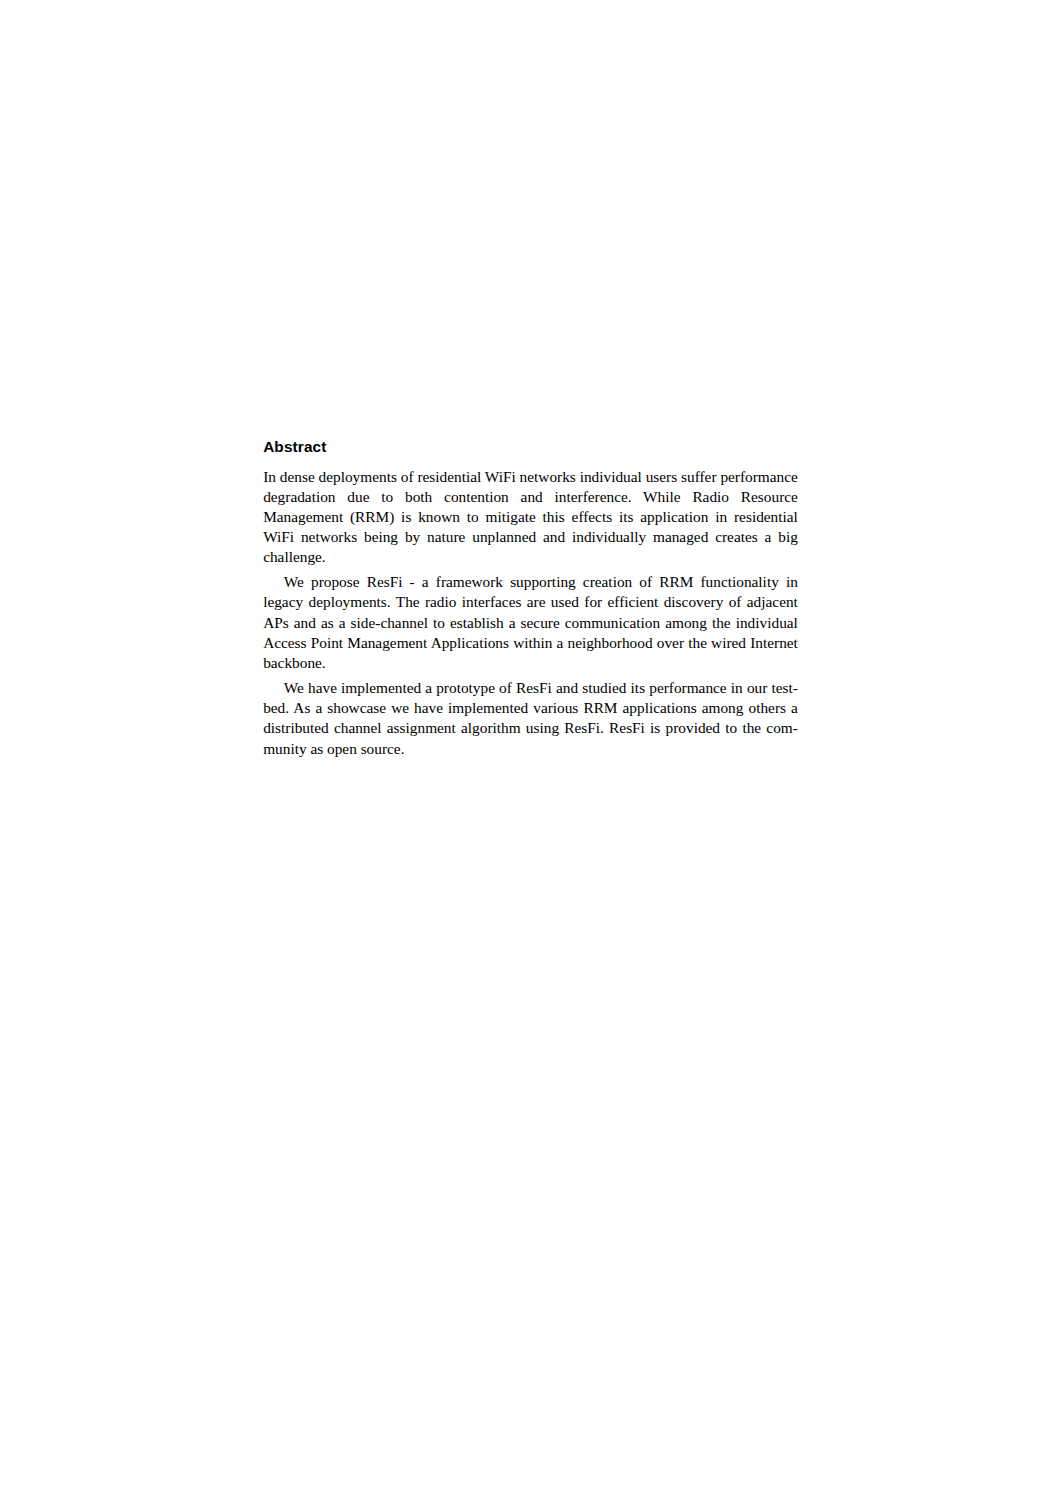Abstract
In dense deployments of residential WiFi networks individual users suffer performance degradation due to both contention and interference. While Radio Resource Management (RRM) is known to mitigate this effects its application in residential WiFi networks being by nature unplanned and individually managed creates a big challenge.
We propose ResFi - a framework supporting creation of RRM functionality in legacy deployments. The radio interfaces are used for efficient discovery of adjacent APs and as a side-channel to establish a secure communication among the individual Access Point Management Applications within a neighborhood over the wired Internet backbone.
We have implemented a prototype of ResFi and studied its performance in our testbed. As a showcase we have implemented various RRM applications among others a distributed channel assignment algorithm using ResFi. ResFi is provided to the community as open source.